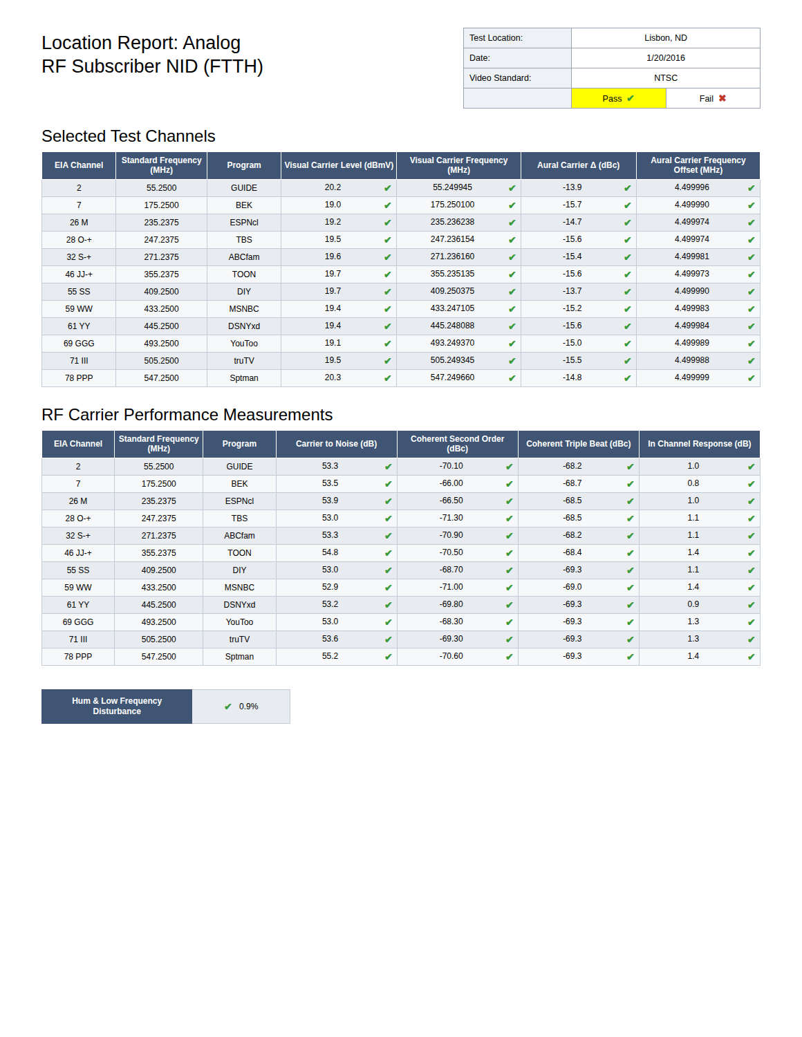Location Report: Analog
RF Subscriber NID (FTTH)
| Test Location: | Lisbon, ND |
| Date: | 1/20/2016 |
| Video Standard: | NTSC |
| | Pass ✔ | Fail ✖ |
Selected Test Channels
| EIA Channel | Standard Frequency (MHz) | Program | Visual Carrier Level (dBmV) | Visual Carrier Frequency (MHz) | Aural Carrier Δ (dBc) | Aural Carrier Frequency Offset (MHz) |
| --- | --- | --- | --- | --- | --- | --- |
| 2 | 55.2500 | GUIDE | 20.2 ✔ | 55.249945 ✔ | -13.9 ✔ | 4.499996 ✔ |
| 7 | 175.2500 | BEK | 19.0 ✔ | 175.250100 ✔ | -15.7 ✔ | 4.499990 ✔ |
| 26 M | 235.2375 | ESPNcl | 19.2 ✔ | 235.236238 ✔ | -14.7 ✔ | 4.499974 ✔ |
| 28 O-+ | 247.2375 | TBS | 19.5 ✔ | 247.236154 ✔ | -15.6 ✔ | 4.499974 ✔ |
| 32 S-+ | 271.2375 | ABCfam | 19.6 ✔ | 271.236160 ✔ | -15.4 ✔ | 4.499981 ✔ |
| 46 JJ-+ | 355.2375 | TOON | 19.7 ✔ | 355.235135 ✔ | -15.6 ✔ | 4.499973 ✔ |
| 55 SS | 409.2500 | DIY | 19.7 ✔ | 409.250375 ✔ | -13.7 ✔ | 4.499990 ✔ |
| 59 WW | 433.2500 | MSNBC | 19.4 ✔ | 433.247105 ✔ | -15.2 ✔ | 4.499983 ✔ |
| 61 YY | 445.2500 | DSNYxd | 19.4 ✔ | 445.248088 ✔ | -15.6 ✔ | 4.499984 ✔ |
| 69 GGG | 493.2500 | YouToo | 19.1 ✔ | 493.249370 ✔ | -15.0 ✔ | 4.499989 ✔ |
| 71 III | 505.2500 | truTV | 19.5 ✔ | 505.249345 ✔ | -15.5 ✔ | 4.499988 ✔ |
| 78 PPP | 547.2500 | Sptman | 20.3 ✔ | 547.249660 ✔ | -14.8 ✔ | 4.499999 ✔ |
RF Carrier Performance Measurements
| EIA Channel | Standard Frequency (MHz) | Program | Carrier to Noise (dB) | Coherent Second Order (dBc) | Coherent Triple Beat (dBc) | In Channel Response (dB) |
| --- | --- | --- | --- | --- | --- | --- |
| 2 | 55.2500 | GUIDE | 53.3 ✔ | -70.10 ✔ | -68.2 ✔ | 1.0 ✔ |
| 7 | 175.2500 | BEK | 53.5 ✔ | -66.00 ✔ | -68.7 ✔ | 0.8 ✔ |
| 26 M | 235.2375 | ESPNcl | 53.9 ✔ | -66.50 ✔ | -68.5 ✔ | 1.0 ✔ |
| 28 O-+ | 247.2375 | TBS | 53.0 ✔ | -71.30 ✔ | -68.5 ✔ | 1.1 ✔ |
| 32 S-+ | 271.2375 | ABCfam | 53.3 ✔ | -70.90 ✔ | -68.2 ✔ | 1.1 ✔ |
| 46 JJ-+ | 355.2375 | TOON | 54.8 ✔ | -70.50 ✔ | -68.4 ✔ | 1.4 ✔ |
| 55 SS | 409.2500 | DIY | 53.0 ✔ | -68.70 ✔ | -69.3 ✔ | 1.1 ✔ |
| 59 WW | 433.2500 | MSNBC | 52.9 ✔ | -71.00 ✔ | -69.0 ✔ | 1.4 ✔ |
| 61 YY | 445.2500 | DSNYxd | 53.2 ✔ | -69.80 ✔ | -69.3 ✔ | 0.9 ✔ |
| 69 GGG | 493.2500 | YouToo | 53.0 ✔ | -68.30 ✔ | -69.3 ✔ | 1.3 ✔ |
| 71 III | 505.2500 | truTV | 53.6 ✔ | -69.30 ✔ | -69.3 ✔ | 1.3 ✔ |
| 78 PPP | 547.2500 | Sptman | 55.2 ✔ | -70.60 ✔ | -69.3 ✔ | 1.4 ✔ |
Hum & Low Frequency Disturbance
✔ 0.9%